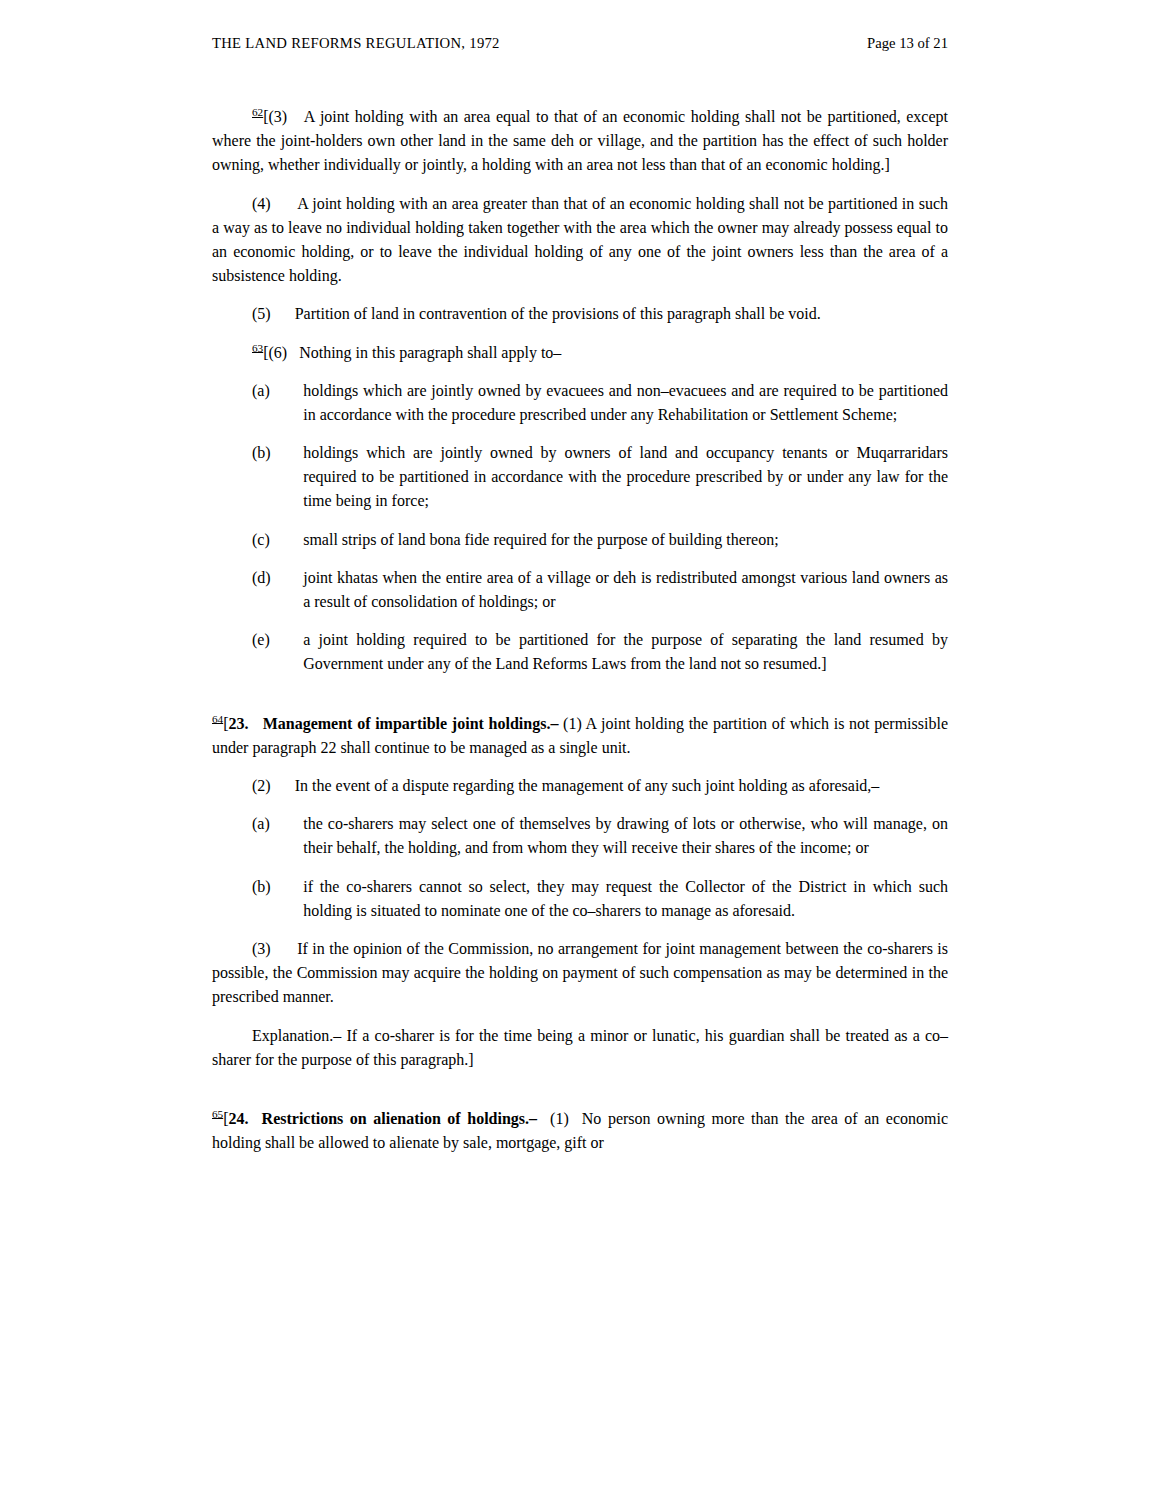THE LAND REFORMS REGULATION, 1972 Page 13 of 21
62[(3) A joint holding with an area equal to that of an economic holding shall not be partitioned, except where the joint-holders own other land in the same deh or village, and the partition has the effect of such holder owning, whether individually or jointly, a holding with an area not less than that of an economic holding.]
(4) A joint holding with an area greater than that of an economic holding shall not be partitioned in such a way as to leave no individual holding taken together with the area which the owner may already possess equal to an economic holding, or to leave the individual holding of any one of the joint owners less than the area of a subsistence holding.
(5) Partition of land in contravention of the provisions of this paragraph shall be void.
63[(6) Nothing in this paragraph shall apply to–
(a) holdings which are jointly owned by evacuees and non–evacuees and are required to be partitioned in accordance with the procedure prescribed under any Rehabilitation or Settlement Scheme;
(b) holdings which are jointly owned by owners of land and occupancy tenants or Muqarraridars required to be partitioned in accordance with the procedure prescribed by or under any law for the time being in force;
(c) small strips of land bona fide required for the purpose of building thereon;
(d) joint khatas when the entire area of a village or deh is redistributed amongst various land owners as a result of consolidation of holdings; or
(e) a joint holding required to be partitioned for the purpose of separating the land resumed by Government under any of the Land Reforms Laws from the land not so resumed.]
64[23. Management of impartible joint holdings.– (1) A joint holding the partition of which is not permissible under paragraph 22 shall continue to be managed as a single unit.
(2) In the event of a dispute regarding the management of any such joint holding as aforesaid,–
(a) the co-sharers may select one of themselves by drawing of lots or otherwise, who will manage, on their behalf, the holding, and from whom they will receive their shares of the income; or
(b) if the co-sharers cannot so select, they may request the Collector of the District in which such holding is situated to nominate one of the co–sharers to manage as aforesaid.
(3) If in the opinion of the Commission, no arrangement for joint management between the co-sharers is possible, the Commission may acquire the holding on payment of such compensation as may be determined in the prescribed manner.
Explanation.– If a co-sharer is for the time being a minor or lunatic, his guardian shall be treated as a co–sharer for the purpose of this paragraph.]
65[24. Restrictions on alienation of holdings.– (1) No person owning more than the area of an economic holding shall be allowed to alienate by sale, mortgage, gift or